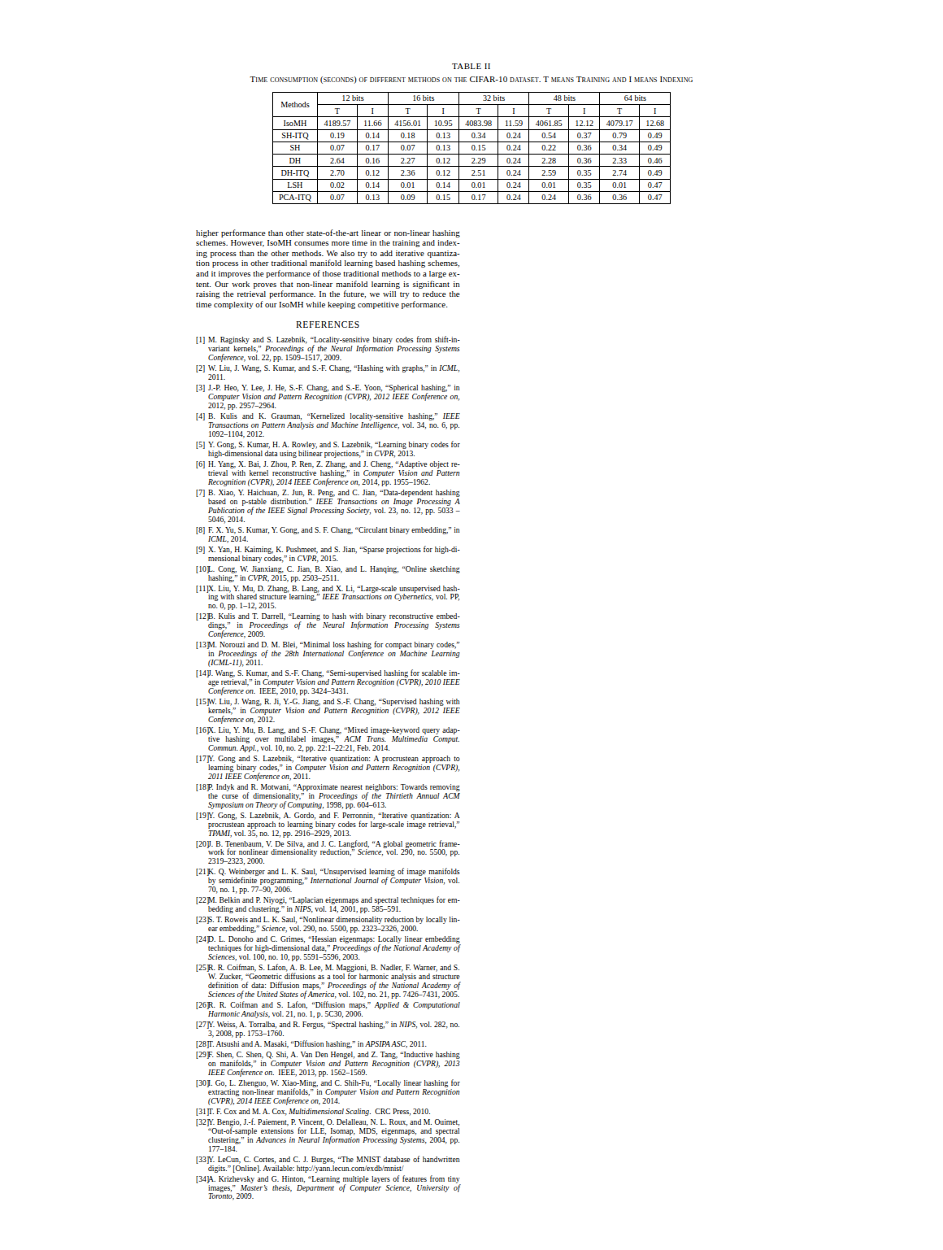Table II Time consumption (seconds) of different methods on the CIFAR-10 dataset. T means Training and I means Indexing
| Methods | 12 bits | 16 bits | 32 bits | 48 bits | 64 bits |
| --- | --- | --- | --- | --- | --- |
| T | I | T | I | T | I | T | I | T | I |
| IsoMH | 4189.57 | 11.66 | 4156.01 | 10.95 | 4083.98 | 11.59 | 4061.85 | 12.12 | 4079.17 | 12.68 |
| SH-ITQ | 0.19 | 0.14 | 0.18 | 0.13 | 0.34 | 0.24 | 0.54 | 0.37 | 0.79 | 0.49 |
| SH | 0.07 | 0.17 | 0.07 | 0.13 | 0.15 | 0.24 | 0.22 | 0.36 | 0.34 | 0.49 |
| DH | 2.64 | 0.16 | 2.27 | 0.12 | 2.29 | 0.24 | 2.28 | 0.36 | 2.33 | 0.46 |
| DH-ITQ | 2.70 | 0.12 | 2.36 | 0.12 | 2.51 | 0.24 | 2.59 | 0.35 | 2.74 | 0.49 |
| LSH | 0.02 | 0.14 | 0.01 | 0.14 | 0.01 | 0.24 | 0.01 | 0.35 | 0.01 | 0.47 |
| PCA-ITQ | 0.07 | 0.13 | 0.09 | 0.15 | 0.17 | 0.24 | 0.24 | 0.36 | 0.36 | 0.47 |
higher performance than other state-of-the-art linear or non-linear hashing schemes. However, IsoMH consumes more time in the training and indexing process than the other methods. We also try to add iterative quantization process in other traditional manifold learning based hashing schemes, and it improves the performance of those traditional methods to a large extent. Our work proves that non-linear manifold learning is significant in raising the retrieval performance. In the future, we will try to reduce the time complexity of our IsoMH while keeping competitive performance.
References
[1] M. Raginsky and S. Lazebnik, “Locality-sensitive binary codes from shift-invariant kernels,” Proceedings of the Neural Information Processing Systems Conference, vol. 22, pp. 1509–1517, 2009.
[2] W. Liu, J. Wang, S. Kumar, and S.-F. Chang, “Hashing with graphs,” in ICML, 2011.
[3] J.-P. Heo, Y. Lee, J. He, S.-F. Chang, and S.-E. Yoon, “Spherical hashing,” in Computer Vision and Pattern Recognition (CVPR), 2012 IEEE Conference on, 2012, pp. 2957–2964.
[4] B. Kulis and K. Grauman, “Kernelized locality-sensitive hashing,” IEEE Transactions on Pattern Analysis and Machine Intelligence, vol. 34, no. 6, pp. 1092–1104, 2012.
[5] Y. Gong, S. Kumar, H. A. Rowley, and S. Lazebnik, “Learning binary codes for high-dimensional data using bilinear projections,” in CVPR, 2013.
[6] H. Yang, X. Bai, J. Zhou, P. Ren, Z. Zhang, and J. Cheng, “Adaptive object retrieval with kernel reconstructive hashing,” in Computer Vision and Pattern Recognition (CVPR), 2014 IEEE Conference on, 2014, pp. 1955–1962.
[7] B. Xiao, Y. Haichuan, Z. Jun, R. Peng, and C. Jian, “Data-dependent hashing based on p-stable distribution.” IEEE Transactions on Image Processing A Publication of the IEEE Signal Processing Society, vol. 23, no. 12, pp. 5033 – 5046, 2014.
[8] F. X. Yu, S. Kumar, Y. Gong, and S. F. Chang, “Circulant binary embedding,” in ICML, 2014.
[9] X. Yan, H. Kaiming, K. Pushmeet, and S. Jian, “Sparse projections for high-dimensional binary codes,” in CVPR, 2015.
[10] L. Cong, W. Jianxiang, C. Jian, B. Xiao, and L. Hanqing, “Online sketching hashing,” in CVPR, 2015, pp. 2503–2511.
[11] X. Liu, Y. Mu, D. Zhang, B. Lang, and X. Li, “Large-scale unsupervised hashing with shared structure learning,” IEEE Transactions on Cybernetics, vol. PP, no. 0, pp. 1–12, 2015.
[12] B. Kulis and T. Darrell, “Learning to hash with binary reconstructive embeddings,” in Proceedings of the Neural Information Processing Systems Conference, 2009.
[13] M. Norouzi and D. M. Blei, “Minimal loss hashing for compact binary codes,” in Proceedings of the 28th International Conference on Machine Learning (ICML-11), 2011.
[14] J. Wang, S. Kumar, and S.-F. Chang, “Semi-supervised hashing for scalable image retrieval,” in Computer Vision and Pattern Recognition (CVPR), 2010 IEEE Conference on. IEEE, 2010, pp. 3424–3431.
[15] W. Liu, J. Wang, R. Ji, Y.-G. Jiang, and S.-F. Chang, “Supervised hashing with kernels,” in Computer Vision and Pattern Recognition (CVPR), 2012 IEEE Conference on, 2012.
[16] X. Liu, Y. Mu, B. Lang, and S.-F. Chang, “Mixed image-keyword query adaptive hashing over multilabel images,” ACM Trans. Multimedia Comput. Commun. Appl., vol. 10, no. 2, pp. 22:1–22:21, Feb. 2014.
[17] Y. Gong and S. Lazebnik, “Iterative quantization: A procrustean approach to learning binary codes,” in Computer Vision and Pattern Recognition (CVPR), 2011 IEEE Conference on, 2011.
[18] P. Indyk and R. Motwani, “Approximate nearest neighbors: Towards removing the curse of dimensionality,” in Proceedings of the Thirtieth Annual ACM Symposium on Theory of Computing, 1998, pp. 604–613.
[19] Y. Gong, S. Lazebnik, A. Gordo, and F. Perronnin, “Iterative quantization: A procrustean approach to learning binary codes for large-scale image retrieval,” TPAMI, vol. 35, no. 12, pp. 2916–2929, 2013.
[20] J. B. Tenenbaum, V. De Silva, and J. C. Langford, “A global geometric framework for nonlinear dimensionality reduction,” Science, vol. 290, no. 5500, pp. 2319–2323, 2000.
[21] K. Q. Weinberger and L. K. Saul, “Unsupervised learning of image manifolds by semidefinite programming,” International Journal of Computer Vision, vol. 70, no. 1, pp. 77–90, 2006.
[22] M. Belkin and P. Niyogi, “Laplacian eigenmaps and spectral techniques for embedding and clustering.” in NIPS, vol. 14, 2001, pp. 585–591.
[23] S. T. Roweis and L. K. Saul, “Nonlinear dimensionality reduction by locally linear embedding,” Science, vol. 290, no. 5500, pp. 2323–2326, 2000.
[24] D. L. Donoho and C. Grimes, “Hessian eigenmaps: Locally linear embedding techniques for high-dimensional data,” Proceedings of the National Academy of Sciences, vol. 100, no. 10, pp. 5591–5596, 2003.
[25] R. R. Coifman, S. Lafon, A. B. Lee, M. Maggioni, B. Nadler, F. Warner, and S. W. Zucker, “Geometric diffusions as a tool for harmonic analysis and structure definition of data: Diffusion maps,” Proceedings of the National Academy of Sciences of the United States of America, vol. 102, no. 21, pp. 7426–7431, 2005.
[26] R. R. Coifman and S. Lafon, “Diffusion maps,” Applied & Computational Harmonic Analysis, vol. 21, no. 1, p. 5C30, 2006.
[27] Y. Weiss, A. Torralba, and R. Fergus, “Spectral hashing,” in NIPS, vol. 282, no. 3, 2008, pp. 1753–1760.
[28] T. Atsushi and A. Masaki, “Diffusion hashing,” in APSIPA ASC, 2011.
[29] F. Shen, C. Shen, Q. Shi, A. Van Den Hengel, and Z. Tang, “Inductive hashing on manifolds,” in Computer Vision and Pattern Recognition (CVPR), 2013 IEEE Conference on. IEEE, 2013, pp. 1562–1569.
[30] I. Go, L. Zhenguo, W. Xiao-Ming, and C. Shih-Fu, “Locally linear hashing for extracting non-linear manifolds,” in Computer Vision and Pattern Recognition (CVPR), 2014 IEEE Conference on, 2014.
[31] T. F. Cox and M. A. Cox, Multidimensional Scaling. CRC Press, 2010.
[32] Y. Bengio, J.-f. Paiement, P. Vincent, O. Delalleau, N. L. Roux, and M. Ouimet, “Out-of-sample extensions for LLE, Isomap, MDS, eigenmaps, and spectral clustering,” in Advances in Neural Information Processing Systems, 2004, pp. 177–184.
[33] Y. LeCun, C. Cortes, and C. J. Burges, “The MNIST database of handwritten digits.” [Online]. Available: http://yann.lecun.com/exdb/mnist/
[34] A. Krizhevsky and G. Hinton, “Learning multiple layers of features from tiny images,” Master’s thesis, Department of Computer Science, University of Toronto, 2009.